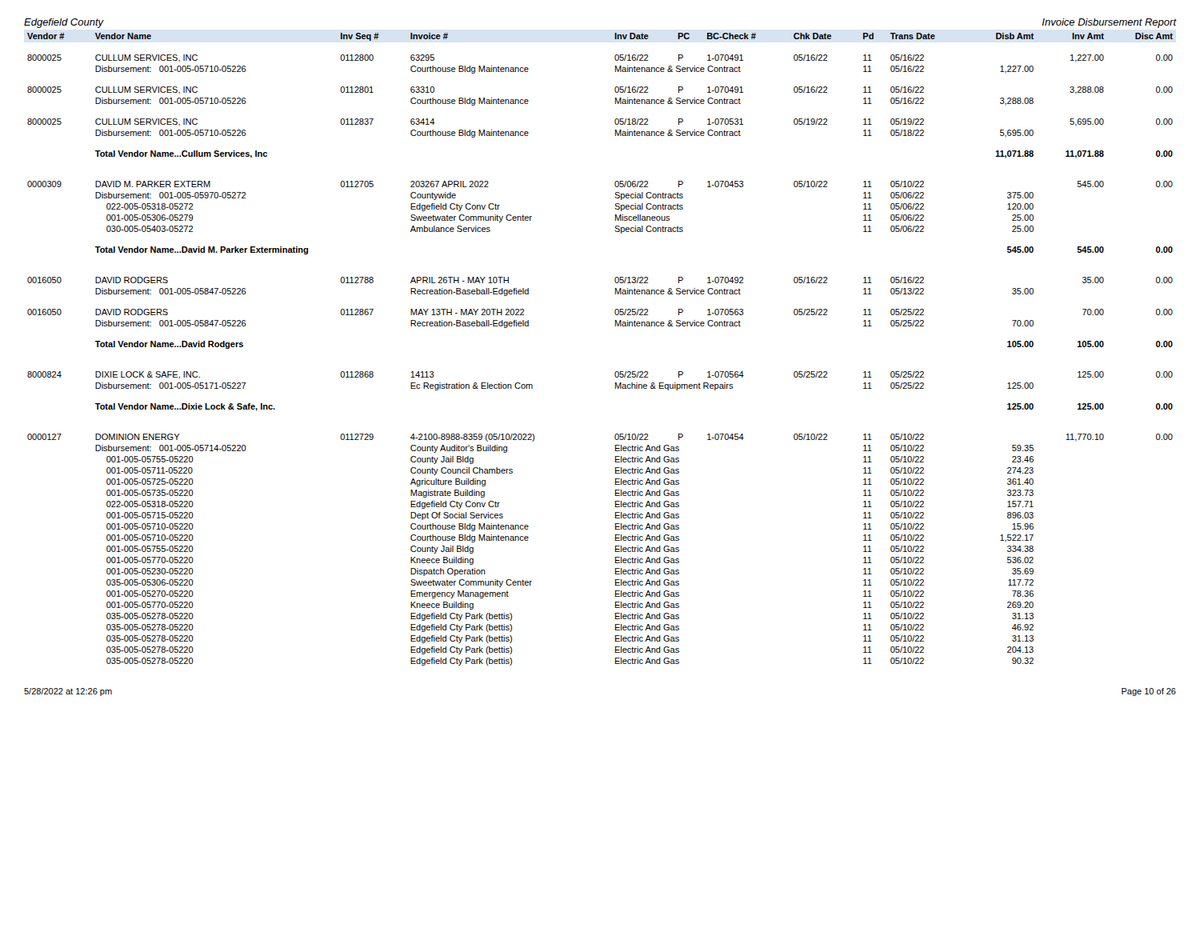Edgefield County Invoice Disbursement Report
| Vendor # | Vendor Name | Inv Seq # | Invoice # | Inv Date | PC | BC-Check # | Chk Date | Pd | Trans Date | Disb Amt | Inv Amt | Disc Amt |
| --- | --- | --- | --- | --- | --- | --- | --- | --- | --- | --- | --- | --- |
| 8000025 | CULLUM SERVICES, INC | 0112800 | 63295 | 05/16/22 | P | 1-070491 | 05/16/22 | 11 | 05/16/22 | | 1,227.00 | 0.00 |
| | Disbursement: 001-005-05710-05226 | | Courthouse Bldg Maintenance | Maintenance & Service Contract | 11 | 05/16/22 | 1,227.00 | | |
| 8000025 | CULLUM SERVICES, INC | 0112801 | 63310 | 05/16/22 | P | 1-070491 | 05/16/22 | 11 | 05/16/22 | | 3,288.08 | 0.00 |
| | Disbursement: 001-005-05710-05226 | | Courthouse Bldg Maintenance | Maintenance & Service Contract | 11 | 05/16/22 | 3,288.08 | | |
| 8000025 | CULLUM SERVICES, INC | 0112837 | 63414 | 05/18/22 | P | 1-070531 | 05/19/22 | 11 | 05/19/22 | | 5,695.00 | 0.00 |
| | Disbursement: 001-005-05710-05226 | | Courthouse Bldg Maintenance | Maintenance & Service Contract | 11 | 05/18/22 | 5,695.00 | | |
| | Total Vendor Name...Cullum Services, Inc | | 11,071.88 | 11,071.88 | 0.00 |
| 0000309 | DAVID M. PARKER EXTERM | 0112705 | 203267 APRIL 2022 | 05/06/22 | P | 1-070453 | 05/10/22 | 11 | 05/10/22 | | 545.00 | 0.00 |
| | Disbursement: 001-005-05970-05272 | | Countywide | Special Contracts | 11 | 05/06/22 | 375.00 | | |
| | 022-005-05318-05272 | | Edgefield Cty Conv Ctr | Special Contracts | 11 | 05/06/22 | 120.00 | | |
| | 001-005-05306-05279 | | Sweetwater Community Center | Miscellaneous | 11 | 05/06/22 | 25.00 | | |
| | 030-005-05403-05272 | | Ambulance Services | Special Contracts | 11 | 05/06/22 | 25.00 | | |
| | Total Vendor Name...David M. Parker Exterminating | | 545.00 | 545.00 | 0.00 |
| 0016050 | DAVID RODGERS | 0112788 | APRIL 26TH - MAY 10TH | 05/13/22 | P | 1-070492 | 05/16/22 | 11 | 05/16/22 | | 35.00 | 0.00 |
| | Disbursement: 001-005-05847-05226 | | Recreation-Baseball-Edgefield | Maintenance & Service Contract | 11 | 05/13/22 | 35.00 | | |
| 0016050 | DAVID RODGERS | 0112867 | MAY 13TH - MAY 20TH 2022 | 05/25/22 | P | 1-070563 | 05/25/22 | 11 | 05/25/22 | | 70.00 | 0.00 |
| | Disbursement: 001-005-05847-05226 | | Recreation-Baseball-Edgefield | Maintenance & Service Contract | 11 | 05/25/22 | 70.00 | | |
| | Total Vendor Name...David Rodgers | | 105.00 | 105.00 | 0.00 |
| 8000824 | DIXIE LOCK & SAFE, INC. | 0112868 | 14113 | 05/25/22 | P | 1-070564 | 05/25/22 | 11 | 05/25/22 | | 125.00 | 0.00 |
| | Disbursement: 001-005-05171-05227 | | Ec Registration & Election Com | Machine & Equipment Repairs | 11 | 05/25/22 | 125.00 | | |
| | Total Vendor Name...Dixie Lock & Safe, Inc. | | 125.00 | 125.00 | 0.00 |
| 0000127 | DOMINION ENERGY | 0112729 | 4-2100-8988-8359 (05/10/2022) | 05/10/22 | P | 1-070454 | 05/10/22 | 11 | 05/10/22 | | 11,770.10 | 0.00 |
| | Disbursement: 001-005-05714-05220 | | County Auditor's Building | Electric And Gas | 11 | 05/10/22 | 59.35 | | |
| | 001-005-05755-05220 | | County Jail Bldg | Electric And Gas | 11 | 05/10/22 | 23.46 | | |
| | 001-005-05711-05220 | | County Council Chambers | Electric And Gas | 11 | 05/10/22 | 274.23 | | |
| | 001-005-05725-05220 | | Agriculture Building | Electric And Gas | 11 | 05/10/22 | 361.40 | | |
| | 001-005-05735-05220 | | Magistrate Building | Electric And Gas | 11 | 05/10/22 | 323.73 | | |
| | 022-005-05318-05220 | | Edgefield Cty Conv Ctr | Electric And Gas | 11 | 05/10/22 | 157.71 | | |
| | 001-005-05715-05220 | | Dept Of Social Services | Electric And Gas | 11 | 05/10/22 | 896.03 | | |
| | 001-005-05710-05220 | | Courthouse Bldg Maintenance | Electric And Gas | 11 | 05/10/22 | 15.96 | | |
| | 001-005-05710-05220 | | Courthouse Bldg Maintenance | Electric And Gas | 11 | 05/10/22 | 1,522.17 | | |
| | 001-005-05755-05220 | | County Jail Bldg | Electric And Gas | 11 | 05/10/22 | 334.38 | | |
| | 001-005-05770-05220 | | Kneece Building | Electric And Gas | 11 | 05/10/22 | 536.02 | | |
| | 001-005-05230-05220 | | Dispatch Operation | Electric And Gas | 11 | 05/10/22 | 35.69 | | |
| | 035-005-05306-05220 | | Sweetwater Community Center | Electric And Gas | 11 | 05/10/22 | 117.72 | | |
| | 001-005-05270-05220 | | Emergency Management | Electric And Gas | 11 | 05/10/22 | 78.36 | | |
| | 001-005-05770-05220 | | Kneece Building | Electric And Gas | 11 | 05/10/22 | 269.20 | | |
| | 035-005-05278-05220 | | Edgefield Cty Park (bettis) | Electric And Gas | 11 | 05/10/22 | 31.13 | | |
| | 035-005-05278-05220 | | Edgefield Cty Park (bettis) | Electric And Gas | 11 | 05/10/22 | 46.92 | | |
| | 035-005-05278-05220 | | Edgefield Cty Park (bettis) | Electric And Gas | 11 | 05/10/22 | 31.13 | | |
| | 035-005-05278-05220 | | Edgefield Cty Park (bettis) | Electric And Gas | 11 | 05/10/22 | 204.13 | | |
| | 035-005-05278-05220 | | Edgefield Cty Park (bettis) | Electric And Gas | 11 | 05/10/22 | 90.32 | | |
5/28/2022 at 12:26 pm Page 10 of 26